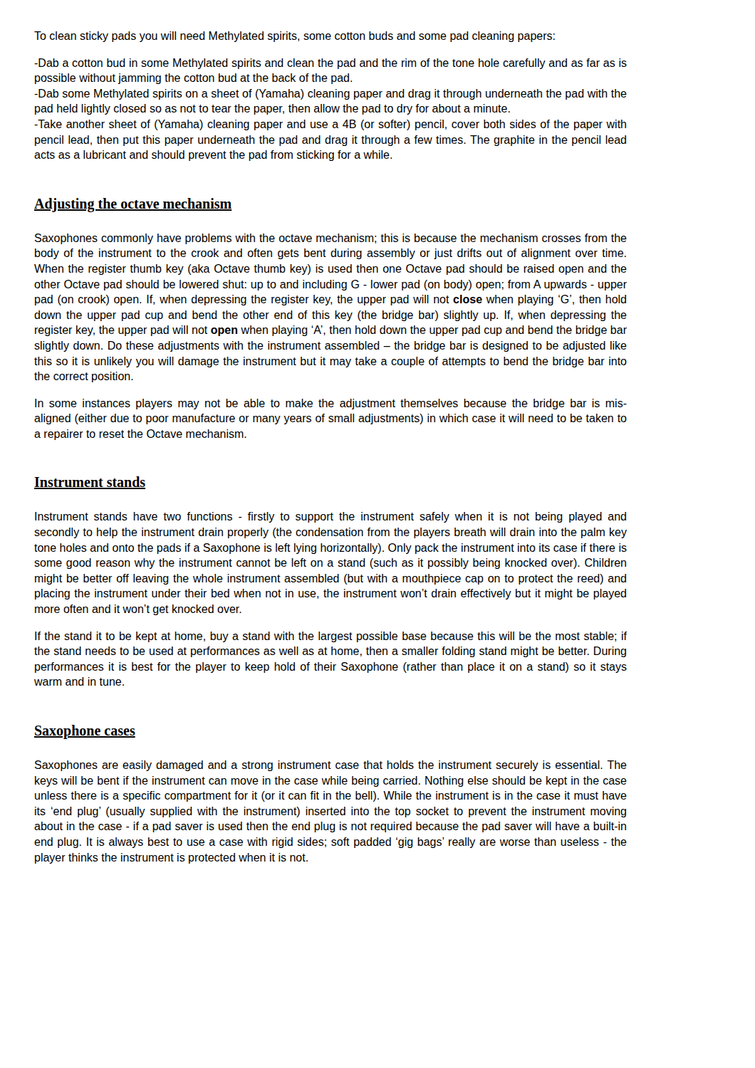To clean sticky pads you will need Methylated spirits, some cotton buds and some pad cleaning papers:
-Dab a cotton bud in some Methylated spirits and clean the pad and the rim of the tone hole carefully and as far as is possible without jamming the cotton bud at the back of the pad.
-Dab some Methylated spirits on a sheet of (Yamaha) cleaning paper and drag it through underneath the pad with the pad held lightly closed so as not to tear the paper, then allow the pad to dry for about a minute.
-Take another sheet of (Yamaha) cleaning paper and use a 4B (or softer) pencil, cover both sides of the paper with pencil lead, then put this paper underneath the pad and drag it through a few times. The graphite in the pencil lead acts as a lubricant and should prevent the pad from sticking for a while.
Adjusting the octave mechanism
Saxophones commonly have problems with the octave mechanism; this is because the mechanism crosses from the body of the instrument to the crook and often gets bent during assembly or just drifts out of alignment over time. When the register thumb key (aka Octave thumb key) is used then one Octave pad should be raised open and the other Octave pad should be lowered shut: up to and including G - lower pad (on body) open; from A upwards - upper pad (on crook) open. If, when depressing the register key, the upper pad will not close when playing ‘G’, then hold down the upper pad cup and bend the other end of this key (the bridge bar) slightly up. If, when depressing the register key, the upper pad will not open when playing ‘A’, then hold down the upper pad cup and bend the bridge bar slightly down. Do these adjustments with the instrument assembled – the bridge bar is designed to be adjusted like this so it is unlikely you will damage the instrument but it may take a couple of attempts to bend the bridge bar into the correct position.
In some instances players may not be able to make the adjustment themselves because the bridge bar is mis- aligned (either due to poor manufacture or many years of small adjustments) in which case it will need to be taken to a repairer to reset the Octave mechanism.
Instrument stands
Instrument stands have two functions - firstly to support the instrument safely when it is not being played and secondly to help the instrument drain properly (the condensation from the players breath will drain into the palm key tone holes and onto the pads if a Saxophone is left lying horizontally). Only pack the instrument into its case if there is some good reason why the instrument cannot be left on a stand (such as it possibly being knocked over). Children might be better off leaving the whole instrument assembled (but with a mouthpiece cap on to protect the reed) and placing the instrument under their bed when not in use, the instrument won’t drain effectively but it might be played more often and it won’t get knocked over.
If the stand it to be kept at home, buy a stand with the largest possible base because this will be the most stable; if the stand needs to be used at performances as well as at home, then a smaller folding stand might be better. During performances it is best for the player to keep hold of their Saxophone (rather than place it on a stand) so it stays warm and in tune.
Saxophone cases
Saxophones are easily damaged and a strong instrument case that holds the instrument securely is essential. The keys will be bent if the instrument can move in the case while being carried. Nothing else should be kept in the case unless there is a specific compartment for it (or it can fit in the bell). While the instrument is in the case it must have its ‘end plug’ (usually supplied with the instrument) inserted into the top socket to prevent the instrument moving about in the case - if a pad saver is used then the end plug is not required because the pad saver will have a built-in end plug. It is always best to use a case with rigid sides; soft padded ‘gig bags’ really are worse than useless - the player thinks the instrument is protected when it is not.